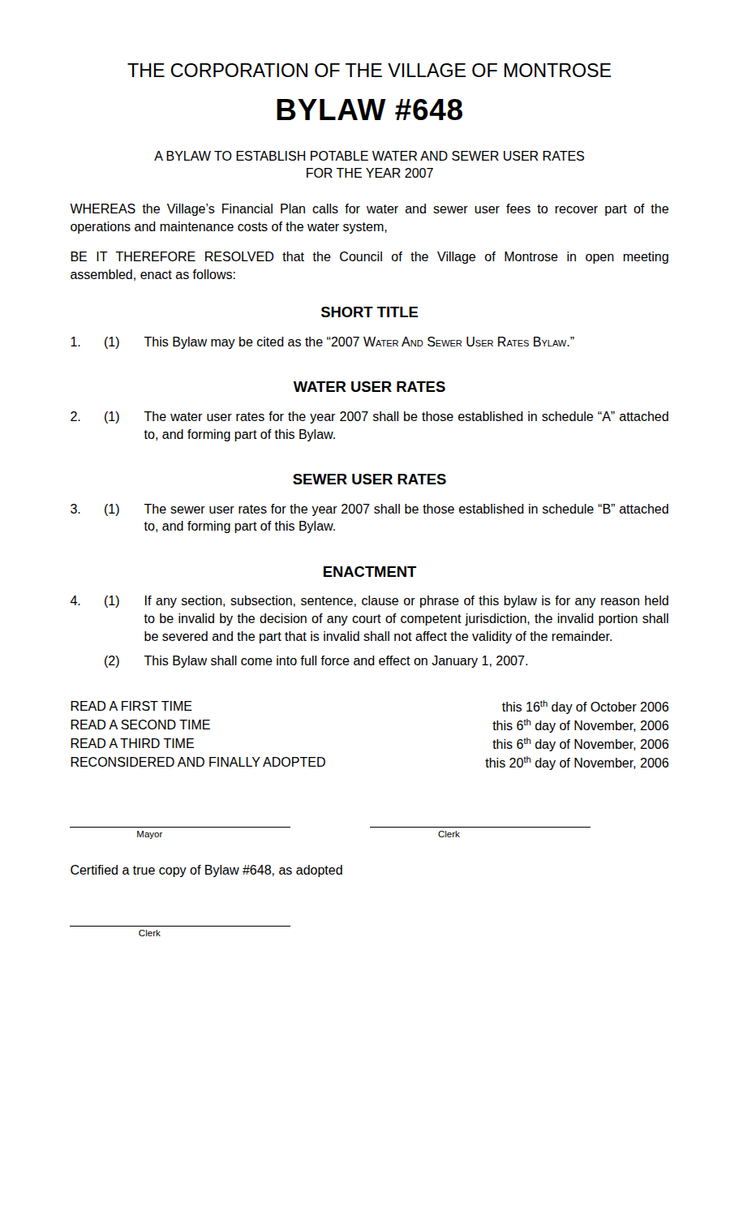THE CORPORATION OF THE VILLAGE OF MONTROSE
BYLAW #648
A BYLAW TO ESTABLISH POTABLE WATER AND SEWER USER RATES
FOR THE YEAR 2007
WHEREAS the Village’s Financial Plan calls for water and sewer user fees to recover part of the operations and maintenance costs of the water system,
BE IT THEREFORE RESOLVED that the Council of the Village of Montrose in open meeting assembled, enact as follows:
SHORT TITLE
| 1. | (1) | This Bylaw may be cited as the “2007 Water And Sewer User Rates Bylaw .” |
WATER USER RATES
| 2. | (1) | The water user rates for the year 2007 shall be those established in schedule “A” attached to, and forming part of this Bylaw. |
SEWER USER RATES
| 3. | (1) | The sewer user rates for the year 2007 shall be those established in schedule “B” attached to, and forming part of this Bylaw. |
ENACTMENT
| 4. | (1) | If any section, subsection, sentence, clause or phrase of this bylaw is for any reason held to be invalid by the decision of any court of competent jurisdiction, the invalid portion shall be severed and the part that is invalid shall not affect the validity of the remainder. |
| | (2) | This Bylaw shall come into full force and effect on January 1, 2007. |
| READ A FIRST TIME | this 16 th day of October 2006 |
| READ A SECOND TIME | this 6 th day of November, 2006 |
| READ A THIRD TIME | this 6 th day of November, 2006 |
| RECONSIDERED AND FINALLY ADOPTED | this 20 th day of November, 2006 |
| Mayor | Clerk |
Certified a true copy of Bylaw #648, as adopted
Clerk